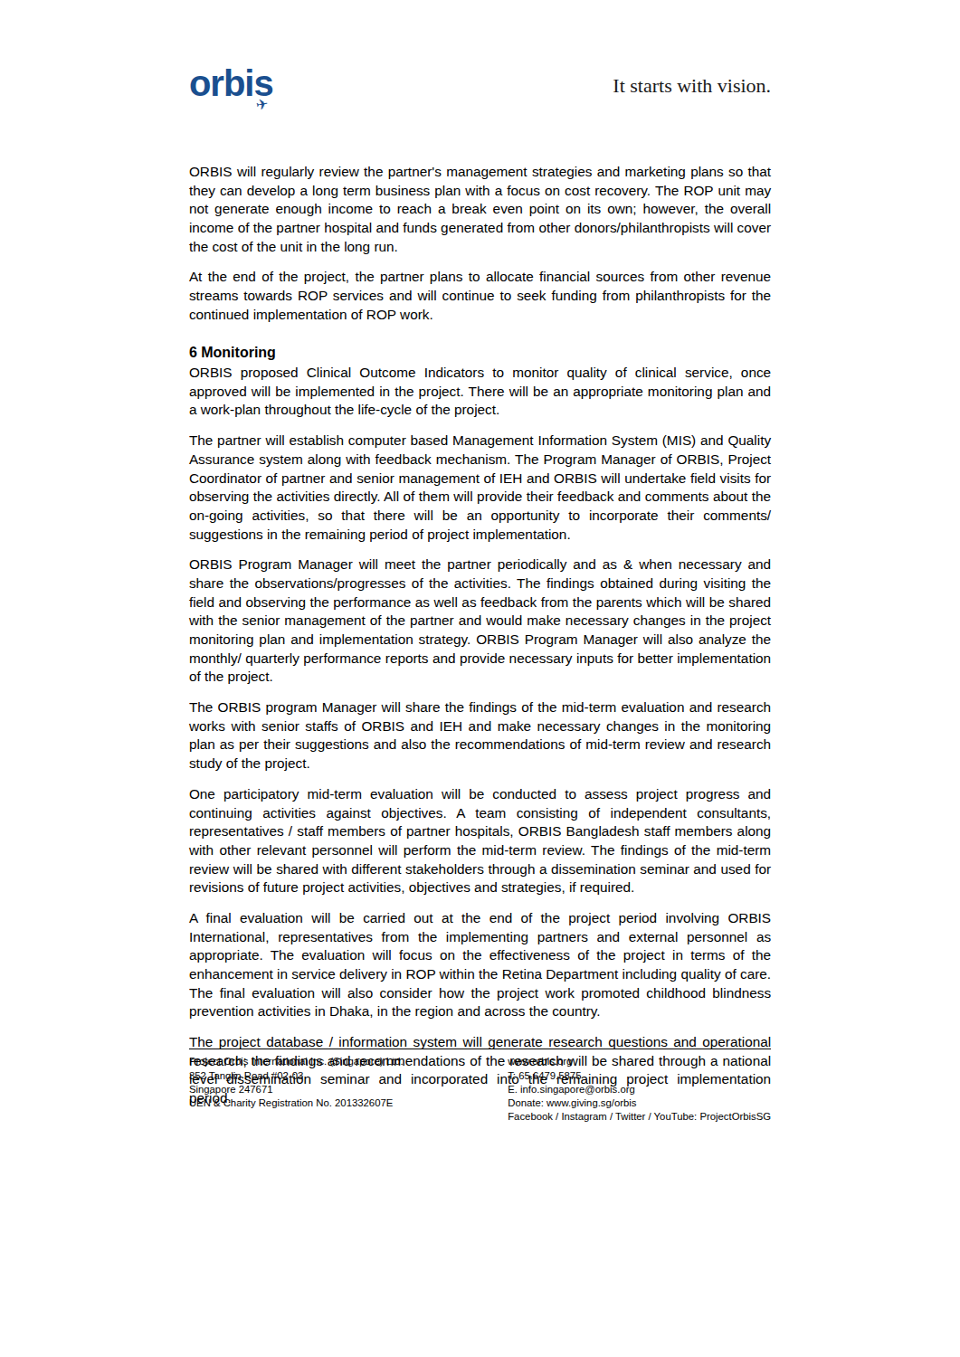orbis
✈
It starts with vision.
ORBIS will regularly review the partner's management strategies and marketing plans so that they can develop a long term business plan with a focus on cost recovery. The ROP unit may not generate enough income to reach a break even point on its own; however, the overall income of the partner hospital and funds generated from other donors/philanthropists will cover the cost of the unit in the long run.
At the end of the project, the partner plans to allocate financial sources from other revenue streams towards ROP services and will continue to seek funding from philanthropists for the continued implementation of ROP work.
6 Monitoring
ORBIS proposed Clinical Outcome Indicators to monitor quality of clinical service, once approved will be implemented in the project. There will be an appropriate monitoring plan and a work-plan throughout the life-cycle of the project.
The partner will establish computer based Management Information System (MIS) and Quality Assurance system along with feedback mechanism. The Program Manager of ORBIS, Project Coordinator of partner and senior management of IEH and ORBIS will undertake field visits for observing the activities directly. All of them will provide their feedback and comments about the on-going activities, so that there will be an opportunity to incorporate their comments/ suggestions in the remaining period of project implementation.
ORBIS Program Manager will meet the partner periodically and as & when necessary and share the observations/progresses of the activities. The findings obtained during visiting the field and observing the performance as well as feedback from the parents which will be shared with the senior management of the partner and would make necessary changes in the project monitoring plan and implementation strategy. ORBIS Program Manager will also analyze the monthly/ quarterly performance reports and provide necessary inputs for better implementation of the project.
The ORBIS program Manager will share the findings of the mid-term evaluation and research works with senior staffs of ORBIS and IEH and make necessary changes in the monitoring plan as per their suggestions and also the recommendations of mid-term review and research study of the project.
One participatory mid-term evaluation will be conducted to assess project progress and continuing activities against objectives. A team consisting of independent consultants, representatives / staff members of partner hospitals, ORBIS Bangladesh staff members along with other relevant personnel will perform the mid-term review. The findings of the mid-term review will be shared with different stakeholders through a dissemination seminar and used for revisions of future project activities, objectives and strategies, if required.
A final evaluation will be carried out at the end of the project period involving ORBIS International, representatives from the implementing partners and external personnel as appropriate. The evaluation will focus on the effectiveness of the project in terms of the enhancement in service delivery in ROP within the Retina Department including quality of care. The final evaluation will also consider how the project work promoted childhood blindness prevention activities in Dhaka, in the region and across the country.
The project database / information system will generate research questions and operational research; the findings and recommendations of the research will be shared through a national level dissemination seminar and incorporated into the remaining project implementation period.
Project Orbis International Inc. (Singapore) Ltd.
352 Tanglin Road #02-03
Singapore 247671
UEN & Charity Registration No. 201332607E
www.orbis.org
T: 65.6479.5875
E. info.singapore@orbis.org
Donate: www.giving.sg/orbis
Facebook / Instagram / Twitter / YouTube: ProjectOrbisSG